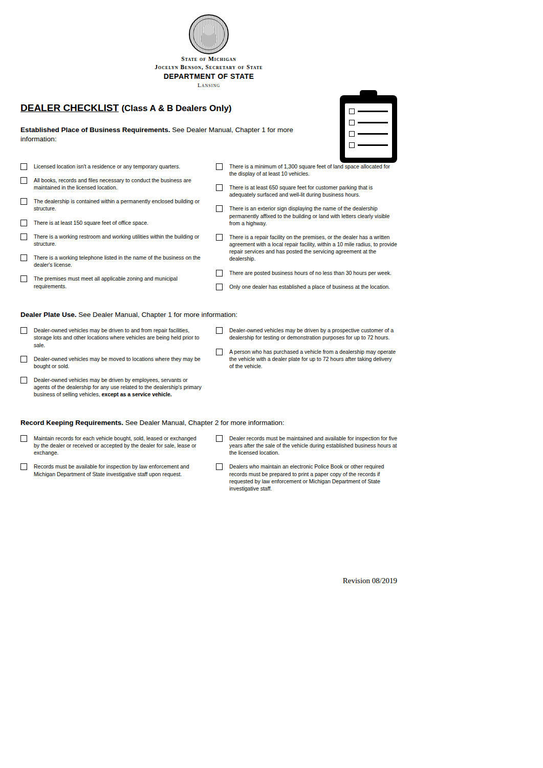State of Michigan
Jocelyn Benson, Secretary of State
DEPARTMENT OF STATE
Lansing
DEALER CHECKLIST (Class A & B Dealers Only)
Established Place of Business Requirements. See Dealer Manual, Chapter 1 for more information:
| Licensed location isn't a residence or any temporary quarters. All books, records and files necessary to conduct the business are maintained in the licensed location. The dealership is contained within a permanently enclosed building or structure. There is at least 150 square feet of office space. There is a working restroom and working utilities within the building or structure. There is a working telephone listed in the name of the business on the dealer's license. The premises must meet all applicable zoning and municipal requirements. | There is a minimum of 1,300 square feet of land space allocated for the display of at least 10 vehicles. There is at least 650 square feet for customer parking that is adequately surfaced and well-lit during business hours. There is an exterior sign displaying the name of the dealership permanently affixed to the building or land with letters clearly visible from a highway. There is a repair facility on the premises, or the dealer has a written agreement with a local repair facility, within a 10 mile radius, to provide repair services and has posted the servicing agreement at the dealership. There are posted business hours of no less than 30 hours per week. Only one dealer has established a place of business at the location. |
Dealer Plate Use. See Dealer Manual, Chapter 1 for more information:
| Dealer-owned vehicles may be driven to and from repair facilities, storage lots and other locations where vehicles are being held prior to sale. Dealer-owned vehicles may be moved to locations where they may be bought or sold. Dealer-owned vehicles may be driven by employees, servants or agents of the dealership for any use related to the dealership's primary business of selling vehicles, except as a service vehicle. | Dealer-owned vehicles may be driven by a prospective customer of a dealership for testing or demonstration purposes for up to 72 hours. A person who has purchased a vehicle from a dealership may operate the vehicle with a dealer plate for up to 72 hours after taking delivery of the vehicle. |
Record Keeping Requirements. See Dealer Manual, Chapter 2 for more information:
| Maintain records for each vehicle bought, sold, leased or exchanged by the dealer or received or accepted by the dealer for sale, lease or exchange. Records must be available for inspection by law enforcement and Michigan Department of State investigative staff upon request. | Dealer records must be maintained and available for inspection for five years after the sale of the vehicle during established business hours at the licensed location. Dealers who maintain an electronic Police Book or other required records must be prepared to print a paper copy of the records if requested by law enforcement or Michigan Department of State investigative staff. |
Revision 08/2019